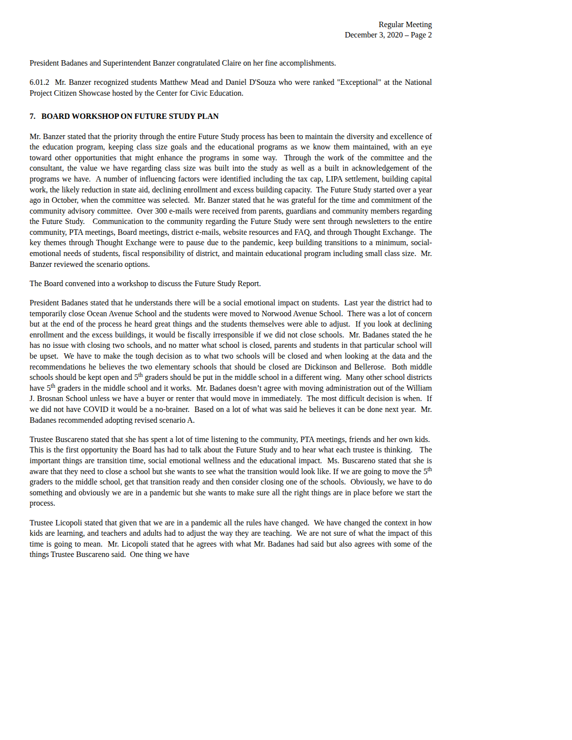Regular Meeting
December 3, 2020 – Page 2
President Badanes and Superintendent Banzer congratulated Claire on her fine accomplishments.
6.01.2 Mr. Banzer recognized students Matthew Mead and Daniel D'Souza who were ranked "Exceptional" at the National Project Citizen Showcase hosted by the Center for Civic Education.
7. BOARD WORKSHOP ON FUTURE STUDY PLAN
Mr. Banzer stated that the priority through the entire Future Study process has been to maintain the diversity and excellence of the education program, keeping class size goals and the educational programs as we know them maintained, with an eye toward other opportunities that might enhance the programs in some way. Through the work of the committee and the consultant, the value we have regarding class size was built into the study as well as a built in acknowledgement of the programs we have. A number of influencing factors were identified including the tax cap, LIPA settlement, building capital work, the likely reduction in state aid, declining enrollment and excess building capacity. The Future Study started over a year ago in October, when the committee was selected. Mr. Banzer stated that he was grateful for the time and commitment of the community advisory committee. Over 300 e-mails were received from parents, guardians and community members regarding the Future Study. Communication to the community regarding the Future Study were sent through newsletters to the entire community, PTA meetings, Board meetings, district e-mails, website resources and FAQ, and through Thought Exchange. The key themes through Thought Exchange were to pause due to the pandemic, keep building transitions to a minimum, social-emotional needs of students, fiscal responsibility of district, and maintain educational program including small class size. Mr. Banzer reviewed the scenario options.
The Board convened into a workshop to discuss the Future Study Report.
President Badanes stated that he understands there will be a social emotional impact on students. Last year the district had to temporarily close Ocean Avenue School and the students were moved to Norwood Avenue School. There was a lot of concern but at the end of the process he heard great things and the students themselves were able to adjust. If you look at declining enrollment and the excess buildings, it would be fiscally irresponsible if we did not close schools. Mr. Badanes stated the he has no issue with closing two schools, and no matter what school is closed, parents and students in that particular school will be upset. We have to make the tough decision as to what two schools will be closed and when looking at the data and the recommendations he believes the two elementary schools that should be closed are Dickinson and Bellerose. Both middle schools should be kept open and 5th graders should be put in the middle school in a different wing. Many other school districts have 5th graders in the middle school and it works. Mr. Badanes doesn’t agree with moving administration out of the William J. Brosnan School unless we have a buyer or renter that would move in immediately. The most difficult decision is when. If we did not have COVID it would be a no-brainer. Based on a lot of what was said he believes it can be done next year. Mr. Badanes recommended adopting revised scenario A.
Trustee Buscareno stated that she has spent a lot of time listening to the community, PTA meetings, friends and her own kids. This is the first opportunity the Board has had to talk about the Future Study and to hear what each trustee is thinking. The important things are transition time, social emotional wellness and the educational impact. Ms. Buscareno stated that she is aware that they need to close a school but she wants to see what the transition would look like. If we are going to move the 5th graders to the middle school, get that transition ready and then consider closing one of the schools. Obviously, we have to do something and obviously we are in a pandemic but she wants to make sure all the right things are in place before we start the process.
Trustee Licopoli stated that given that we are in a pandemic all the rules have changed. We have changed the context in how kids are learning, and teachers and adults had to adjust the way they are teaching. We are not sure of what the impact of this time is going to mean. Mr. Licopoli stated that he agrees with what Mr. Badanes had said but also agrees with some of the things Trustee Buscareno said. One thing we have